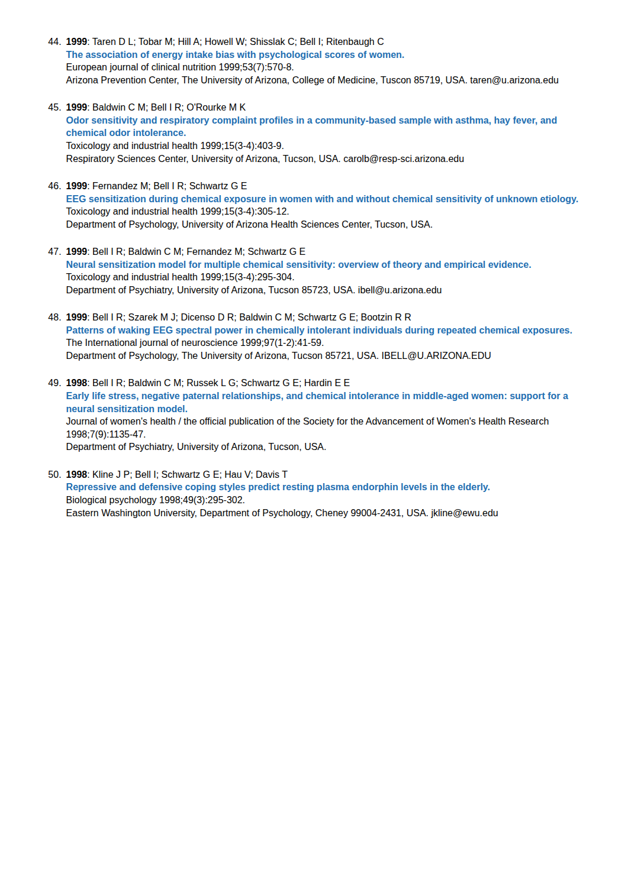44. 1999: Taren D L; Tobar M; Hill A; Howell W; Shisslak C; Bell I; Ritenbaugh C The association of energy intake bias with psychological scores of women. European journal of clinical nutrition 1999;53(7):570-8. Arizona Prevention Center, The University of Arizona, College of Medicine, Tuscon 85719, USA. taren@u.arizona.edu
45. 1999: Baldwin C M; Bell I R; O'Rourke M K Odor sensitivity and respiratory complaint profiles in a community-based sample with asthma, hay fever, and chemical odor intolerance. Toxicology and industrial health 1999;15(3-4):403-9. Respiratory Sciences Center, University of Arizona, Tucson, USA. carolb@resp-sci.arizona.edu
46. 1999: Fernandez M; Bell I R; Schwartz G E EEG sensitization during chemical exposure in women with and without chemical sensitivity of unknown etiology. Toxicology and industrial health 1999;15(3-4):305-12. Department of Psychology, University of Arizona Health Sciences Center, Tucson, USA.
47. 1999: Bell I R; Baldwin C M; Fernandez M; Schwartz G E Neural sensitization model for multiple chemical sensitivity: overview of theory and empirical evidence. Toxicology and industrial health 1999;15(3-4):295-304. Department of Psychiatry, University of Arizona, Tucson 85723, USA. ibell@u.arizona.edu
48. 1999: Bell I R; Szarek M J; Dicenso D R; Baldwin C M; Schwartz G E; Bootzin R R Patterns of waking EEG spectral power in chemically intolerant individuals during repeated chemical exposures. The International journal of neuroscience 1999;97(1-2):41-59. Department of Psychology, The University of Arizona, Tucson 85721, USA. IBELL@U.ARIZONA.EDU
49. 1998: Bell I R; Baldwin C M; Russek L G; Schwartz G E; Hardin E E Early life stress, negative paternal relationships, and chemical intolerance in middle-aged women: support for a neural sensitization model. Journal of women's health / the official publication of the Society for the Advancement of Women's Health Research 1998;7(9):1135-47. Department of Psychiatry, University of Arizona, Tucson, USA.
50. 1998: Kline J P; Bell I; Schwartz G E; Hau V; Davis T Repressive and defensive coping styles predict resting plasma endorphin levels in the elderly. Biological psychology 1998;49(3):295-302. Eastern Washington University, Department of Psychology, Cheney 99004-2431, USA. jkline@ewu.edu